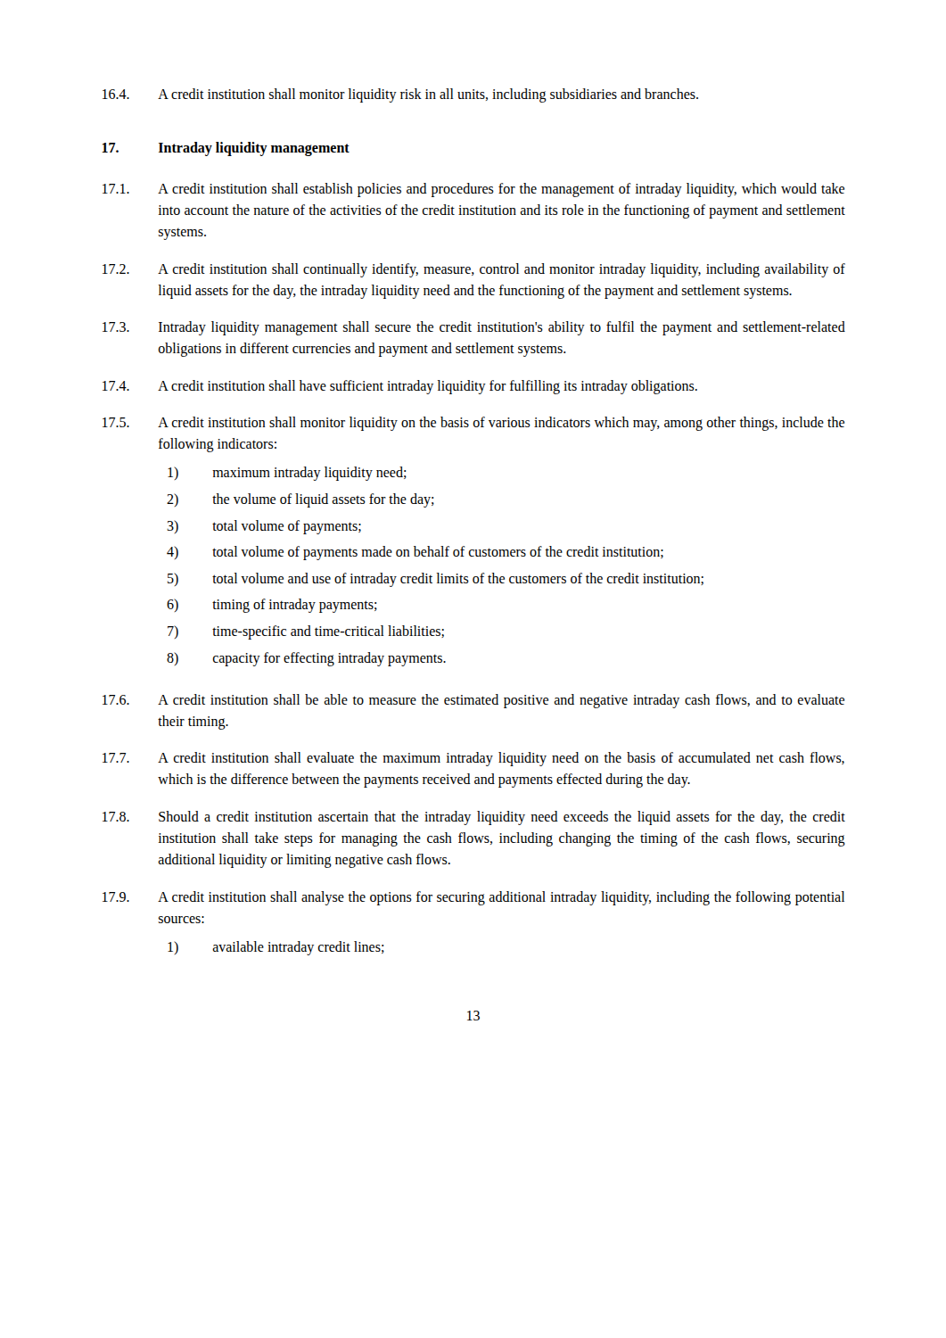16.4.
A credit institution shall monitor liquidity risk in all units, including subsidiaries and branches.
17. Intraday liquidity management
17.1.
A credit institution shall establish policies and procedures for the management of intraday liquidity, which would take into account the nature of the activities of the credit institution and its role in the functioning of payment and settlement systems.
17.2.
A credit institution shall continually identify, measure, control and monitor intraday liquidity, including availability of liquid assets for the day, the intraday liquidity need and the functioning of the payment and settlement systems.
17.3.
Intraday liquidity management shall secure the credit institution's ability to fulfil the payment and settlement-related obligations in different currencies and payment and settlement systems.
17.4.
A credit institution shall have sufficient intraday liquidity for fulfilling its intraday obligations.
17.5.
A credit institution shall monitor liquidity on the basis of various indicators which may, among other things, include the following indicators:
1) maximum intraday liquidity need;
2) the volume of liquid assets for the day;
3) total volume of payments;
4) total volume of payments made on behalf of customers of the credit institution;
5) total volume and use of intraday credit limits of the customers of the credit institution;
6) timing of intraday payments;
7) time-specific and time-critical liabilities;
8) capacity for effecting intraday payments.
17.6.
A credit institution shall be able to measure the estimated positive and negative intraday cash flows, and to evaluate their timing.
17.7.
A credit institution shall evaluate the maximum intraday liquidity need on the basis of accumulated net cash flows, which is the difference between the payments received and payments effected during the day.
17.8.
Should a credit institution ascertain that the intraday liquidity need exceeds the liquid assets for the day, the credit institution shall take steps for managing the cash flows, including changing the timing of the cash flows, securing additional liquidity or limiting negative cash flows.
17.9.
A credit institution shall analyse the options for securing additional intraday liquidity, including the following potential sources:
1) available intraday credit lines;
13